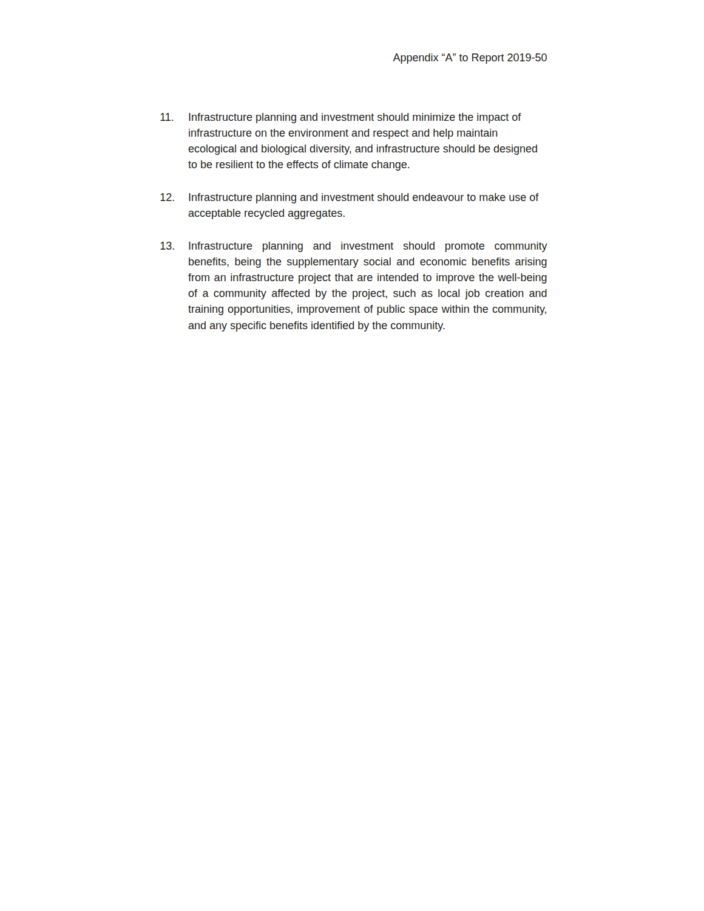Appendix “A” to Report 2019-50
11. Infrastructure planning and investment should minimize the impact of infrastructure on the environment and respect and help maintain ecological and biological diversity, and infrastructure should be designed to be resilient to the effects of climate change.
12. Infrastructure planning and investment should endeavour to make use of acceptable recycled aggregates.
13. Infrastructure planning and investment should promote community benefits, being the supplementary social and economic benefits arising from an infrastructure project that are intended to improve the well-being of a community affected by the project, such as local job creation and training opportunities, improvement of public space within the community, and any specific benefits identified by the community.